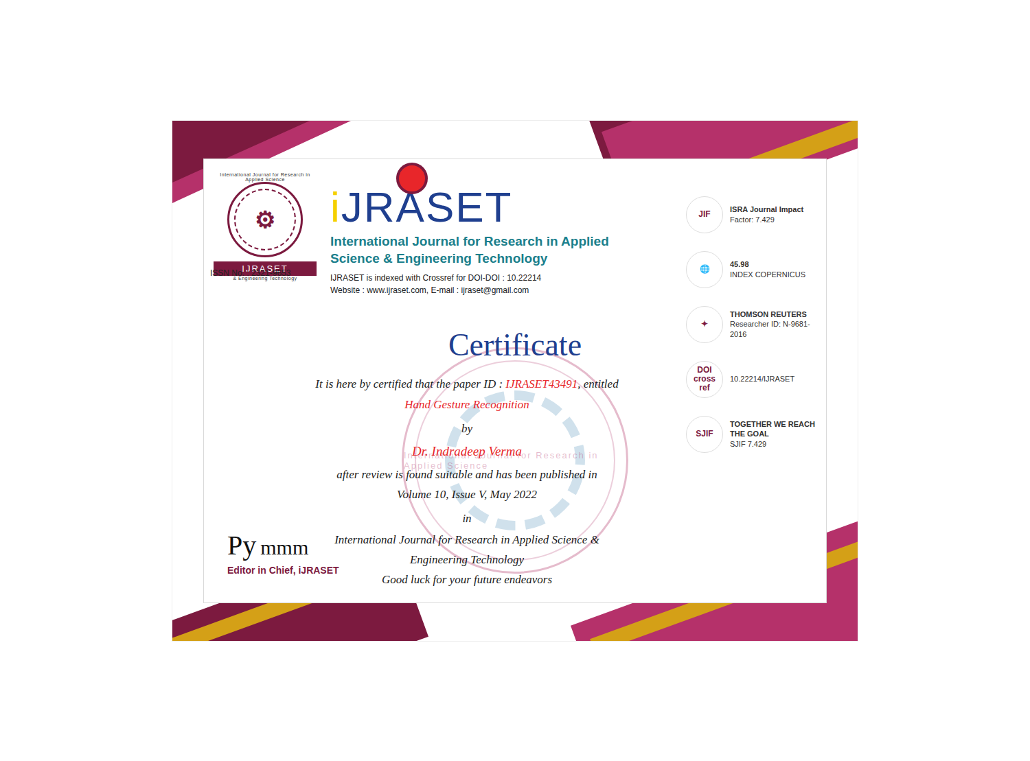International Journal for Research in Applied Science
⚙
IJRASET
& Engineering Technology
ISSN No. : 2321-9653
iJRASET
International Journal for Research in Applied
Science & Engineering Technology
IJRASET is indexed with Crossref for DOI-DOI : 10.22214
Website : www.ijraset.com, E-mail : ijraset@gmail.com
JIF
ISRA Journal Impact Factor: 7.429
🌐
45.98 INDEX COPERNICUS
✦
THOMSON REUTERS Researcher ID: N-9681-2016
DOI
cross
ref
10.22214/IJRASET
SJIF
TOGETHER WE REACH THE GOAL SJIF 7.429
International Journal for Research in Applied Science
Certificate
It is here by certified that the paper ID : IJRASET43491, entitled Hand Gesture Recognition by Dr. Indradeep Verma after review is found suitable and has been published in
Volume 10, Issue V, May 2022 in International Journal for Research in Applied Science &
Engineering Technology
Good luck for your future endeavors
Py mmm
Editor in Chief, iJRASET